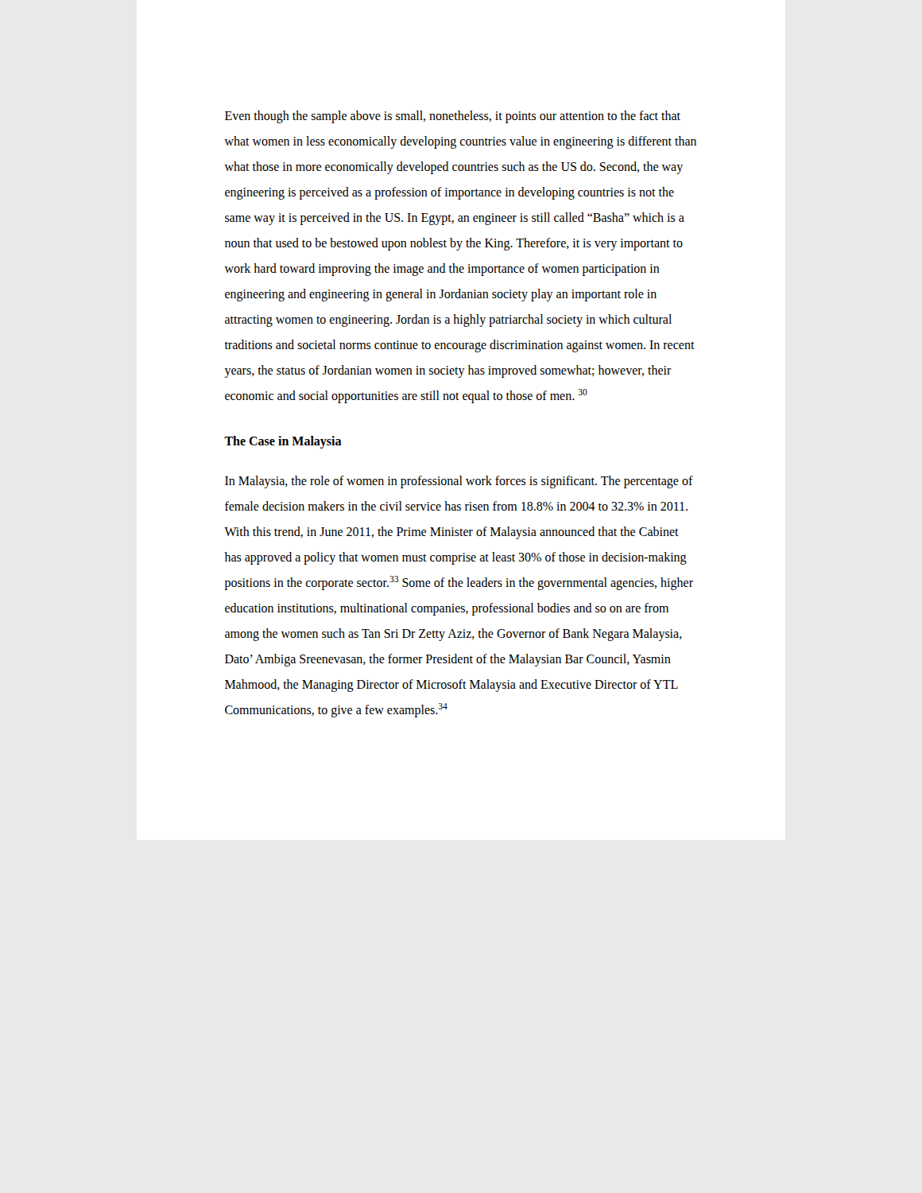Even though the sample above is small, nonetheless, it points our attention to the fact that what women in less economically developing countries value in engineering is different than what those in more economically developed countries such as the US do. Second, the way engineering is perceived as a profession of importance in developing countries is not the same way it is perceived in the US. In Egypt, an engineer is still called “Basha” which is a noun that used to be bestowed upon noblest by the King. Therefore, it is very important to work hard toward improving the image and the importance of women participation in engineering and engineering in general in Jordanian society play an important role in attracting women to engineering. Jordan is a highly patriarchal society in which cultural traditions and societal norms continue to encourage discrimination against women. In recent years, the status of Jordanian women in society has improved somewhat; however, their economic and social opportunities are still not equal to those of men. 30
The Case in Malaysia
In Malaysia, the role of women in professional work forces is significant. The percentage of female decision makers in the civil service has risen from 18.8% in 2004 to 32.3% in 2011. With this trend, in June 2011, the Prime Minister of Malaysia announced that the Cabinet has approved a policy that women must comprise at least 30% of those in decision-making positions in the corporate sector.33 Some of the leaders in the governmental agencies, higher education institutions, multinational companies, professional bodies and so on are from among the women such as Tan Sri Dr Zetty Aziz, the Governor of Bank Negara Malaysia, Dato’ Ambiga Sreenevasan, the former President of the Malaysian Bar Council, Yasmin Mahmood, the Managing Director of Microsoft Malaysia and Executive Director of YTL Communications, to give a few examples.34